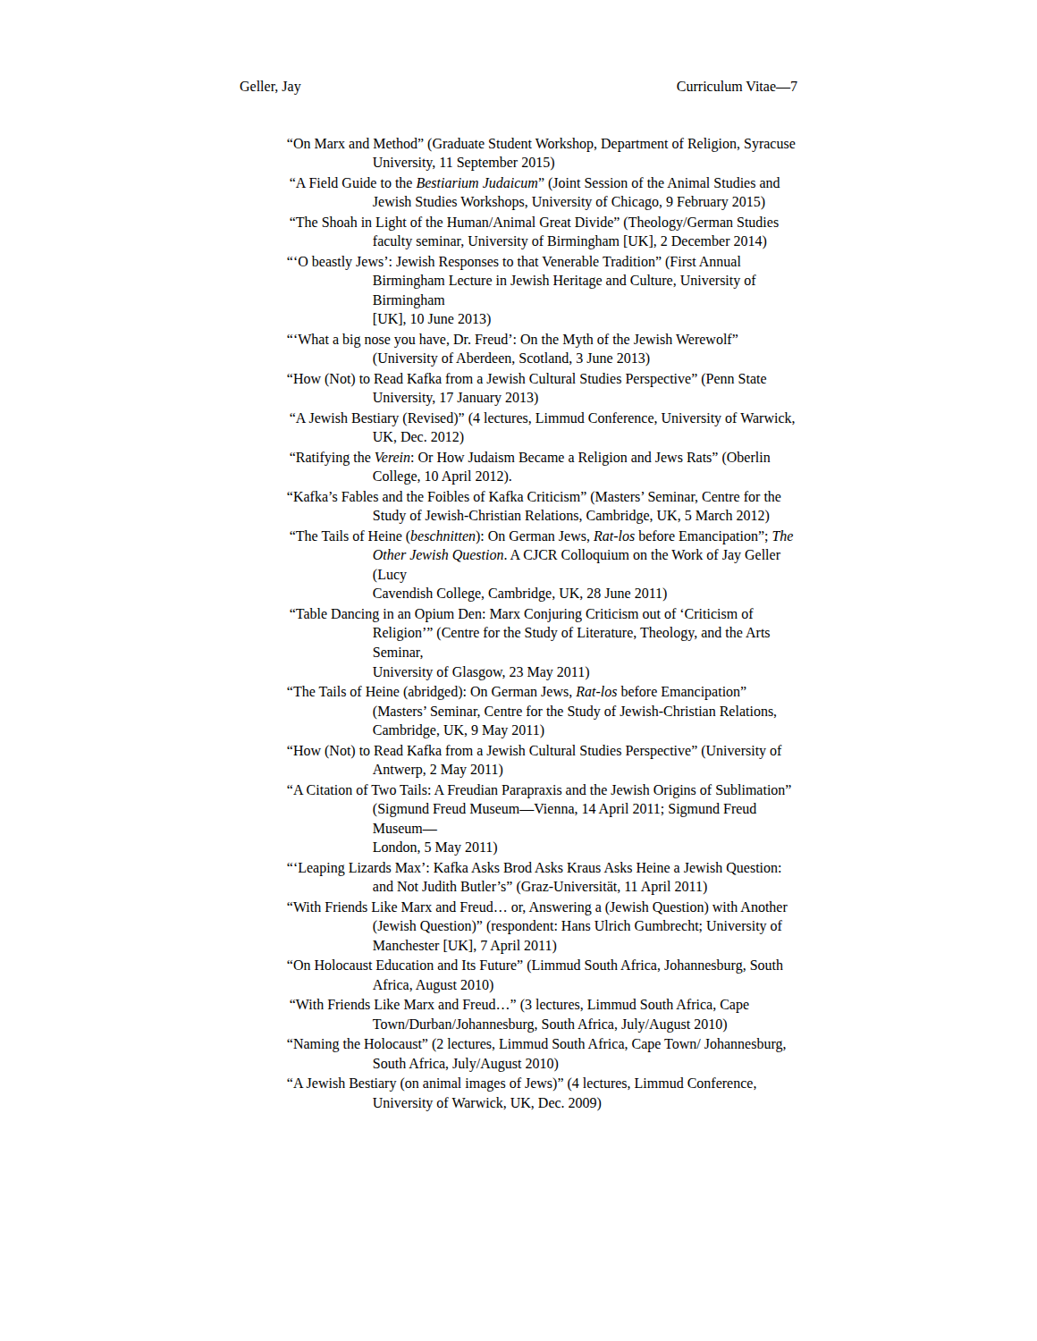Geller, Jay Curriculum Vitae—7
“On Marx and Method” (Graduate Student Workshop, Department of Religion, Syracuse University, 11 September 2015)
“A Field Guide to the Bestiarium Judaicum” (Joint Session of the Animal Studies and Jewish Studies Workshops, University of Chicago, 9 February 2015)
“The Shoah in Light of the Human/Animal Great Divide” (Theology/German Studies faculty seminar, University of Birmingham [UK], 2 December 2014)
“‘O beastly Jews’: Jewish Responses to that Venerable Tradition” (First Annual Birmingham Lecture in Jewish Heritage and Culture, University of Birmingham [UK], 10 June 2013)
“‘What a big nose you have, Dr. Freud’: On the Myth of the Jewish Werewolf” (University of Aberdeen, Scotland, 3 June 2013)
“How (Not) to Read Kafka from a Jewish Cultural Studies Perspective” (Penn State University, 17 January 2013)
“A Jewish Bestiary (Revised)” (4 lectures, Limmud Conference, University of Warwick, UK, Dec. 2012)
“Ratifying the Verein: Or How Judaism Became a Religion and Jews Rats” (Oberlin College, 10 April 2012).
“Kafka’s Fables and the Foibles of Kafka Criticism” (Masters’ Seminar, Centre for the Study of Jewish-Christian Relations, Cambridge, UK, 5 March 2012)
“The Tails of Heine (beschnitten): On German Jews, Rat-los before Emancipation”; The Other Jewish Question. A CJCR Colloquium on the Work of Jay Geller (Lucy Cavendish College, Cambridge, UK, 28 June 2011)
“Table Dancing in an Opium Den: Marx Conjuring Criticism out of ‘Criticism of Religion’” (Centre for the Study of Literature, Theology, and the Arts Seminar, University of Glasgow, 23 May 2011)
“The Tails of Heine (abridged): On German Jews, Rat-los before Emancipation” (Masters’ Seminar, Centre for the Study of Jewish-Christian Relations, Cambridge, UK, 9 May 2011)
“How (Not) to Read Kafka from a Jewish Cultural Studies Perspective” (University of Antwerp, 2 May 2011)
“A Citation of Two Tails: A Freudian Parapraxis and the Jewish Origins of Sublimation” (Sigmund Freud Museum—Vienna, 14 April 2011; Sigmund Freud Museum— London, 5 May 2011)
“‘Leaping Lizards Max’: Kafka Asks Brod Asks Kraus Asks Heine a Jewish Question: and Not Judith Butler’s” (Graz-Universität, 11 April 2011)
“With Friends Like Marx and Freud… or, Answering a (Jewish Question) with Another (Jewish Question)” (respondent: Hans Ulrich Gumbrecht; University of Manchester [UK], 7 April 2011)
“On Holocaust Education and Its Future” (Limmud South Africa, Johannesburg, South Africa, August 2010)
“With Friends Like Marx and Freud…” (3 lectures, Limmud South Africa, Cape Town/Durban/Johannesburg, South Africa, July/August 2010)
“Naming the Holocaust” (2 lectures, Limmud South Africa, Cape Town/ Johannesburg, South Africa, July/August 2010)
“A Jewish Bestiary (on animal images of Jews)” (4 lectures, Limmud Conference, University of Warwick, UK, Dec. 2009)